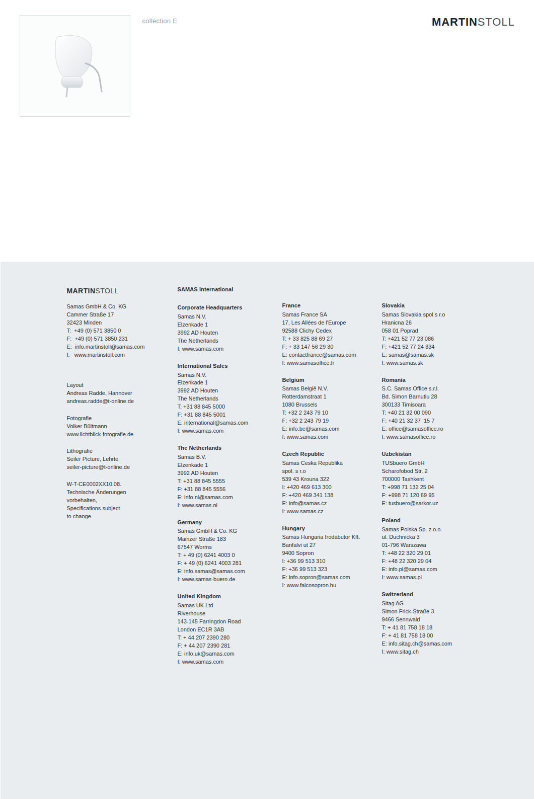collection E
MARTIN STOLL
MARTIN STOLL
Samas GmbH & Co. KG
Cammer Straße 17
32423 Minden
T: +49 (0) 571 3850 0
F: +49 (0) 571 3850 231
E: info.martinstoll@samas.com
I: www.martinstoll.com
Layout
Andreas Radde, Hannover
andreas.radde@t-online.de
Fotografie
Volker Bültmann
www.lichtblick-fotografie.de
Lithografie
Seiler Picture, Lehrte
seiler-picture@t-online.de
W-T-CE0002XX10.08.
Technische Änderungen
vorbehalten,
Specifications subject
to change
SAMAS international
Corporate Headquarters
Samas N.V.
Elzenkade 1
3992 AD Houten
The Netherlands
I: www.samas.com
International Sales
Samas N.V.
Elzenkade 1
3992 AD Houten
The Netherlands
T: +31 88 845 5000
F: +31 88 845 5001
E: international@samas.com
I: www.samas.com
The Netherlands
Samas B.V.
Elzenkade 1
3992 AD Houten
T: +31 88 845 5555
F: +31 88 845 5556
E: info.nl@samas.com
I: www.samas.nl
Germany
Samas GmbH & Co. KG
Mainzer Straße 183
67547 Worms
T: + 49 (0) 6241 4003 0
F: + 49 (0) 6241 4003 281
E: info.samas@samas.com
I: www.samas-buero.de
United Kingdom
Samas UK Ltd
Riverhouse
143-145 Farringdon Road
London EC1R 3AB
T: + 44 207 2390 280
F: + 44 207 2390 281
E: info.uk@samas.com
I: www.samas.com
France
Samas France SA
17, Les Allées de l'Europe
92588 Clichy Cedex
T: + 33 825 88 69 27
F: + 33 147 56 29 30
E: contactfrance@samas.com
I: www.samasoffice.fr
Belgium
Samas België N.V.
Rotterdamstraat 1
1080 Brussels
T: +32 2 243 79 10
F: +32 2 243 79 19
E: info.be@samas.com
I: www.samas.com
Czech Republic
Samas Ceska Republika
spol. s r.o
539 43 Krouna 322
I: +420 469 613 300
F: +420 469 341 138
E: info@samas.cz
I: www.samas.cz
Hungary
Samas Hungaria Irodabutor Kft.
Banfalvi ut 27
9400 Sopron
I: +36 99 513 310
F: +36 99 513 323
E: info.sopron@samas.com
I: www.falcosopron.hu
Slovakia
Samas Slovakia spol s r.o
Hranicna 26
058 01 Poprad
T: +421 52 77 23 086
F: +421 52 77 24 334
E: samas@samas.sk
I: www.samas.sk
Romania
S.C. Samas Office s.r.l.
Bd. Simon Barnutiu 28
300133 Timisoara
T: +40 21 32 00 090
F: +40 21 32 37 15 7
E: office@samasoffice.ro
I: www.samasoffice.ro
Uzbekistan
TUSbuero GmbH
Scharofobod Str. 2
700000 Tashkent
T: +998 71 132 25 04
F: +998 71 120 69 95
E: tusbuero@sarkor.uz
Poland
Samas Polska Sp. z o.o.
ul. Duchnicka 3
01-796 Warszawa
T: +48 22 320 29 01
F: +48 22 320 29 04
E: info.pl@samas.com
I: www.samas.pl
Switzerland
Sitag AG
Simon Frick-Straße 3
9466 Sennwald
T: + 41 81 758 18 18
F: + 41 81 758 18 00
E: info.sitag.ch@samas.com
I: www.sitag.ch